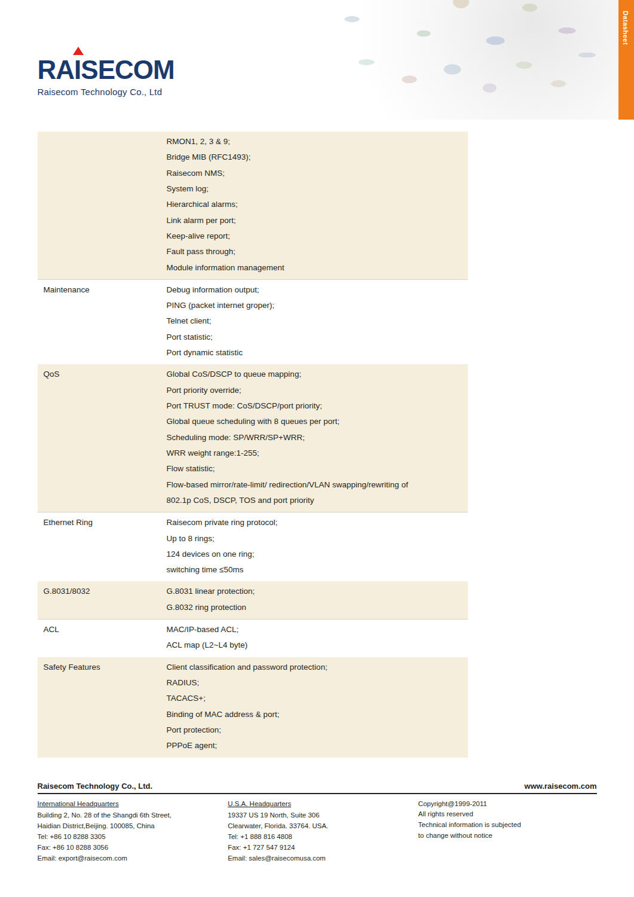Datasheet
RAISECOM
Raisecom Technology Co., Ltd
| | RMON1, 2, 3 & 9; Bridge MIB (RFC1493); Raisecom NMS; System log; Hierarchical alarms; Link alarm per port; Keep-alive report; Fault pass through; Module information management |
| Maintenance | Debug information output; PING (packet internet groper); Telnet client; Port statistic; Port dynamic statistic |
| QoS | Global CoS/DSCP to queue mapping; Port priority override; Port TRUST mode: CoS/DSCP/port priority; Global queue scheduling with 8 queues per port; Scheduling mode: SP/WRR/SP+WRR; WRR weight range:1-255; Flow statistic; Flow-based mirror/rate-limit/ redirection/VLAN swapping/rewriting of 802.1p CoS, DSCP, TOS and port priority |
| Ethernet Ring | Raisecom private ring protocol; Up to 8 rings; 124 devices on one ring; switching time ≤50ms |
| G.8031/8032 | G.8031 linear protection; G.8032 ring protection |
| ACL | MAC/IP-based ACL; ACL map (L2~L4 byte) |
| Safety Features | Client classification and password protection; RADIUS; TACACS+; Binding of MAC address & port; Port protection; PPPoE agent; |
Raisecom Technology Co., Ltd.
www.raisecom.com
International Headquarters
Building 2, No. 28 of the Shangdi 6th Street,
Haidian District,Beijing. 100085, China
Tel: +86 10 8288 3305
Fax: +86 10 8288 3056
Email: export@raisecom.com
U.S.A. Headquarters
19337 US 19 North, Suite 306
Clearwater, Florida. 33764. USA.
Tel: +1 888 816 4808
Fax: +1 727 547 9124
Email: sales@raisecomusa.com
Copyright@1999-2011
All rights reserved
Technical information is subjected
to change without notice